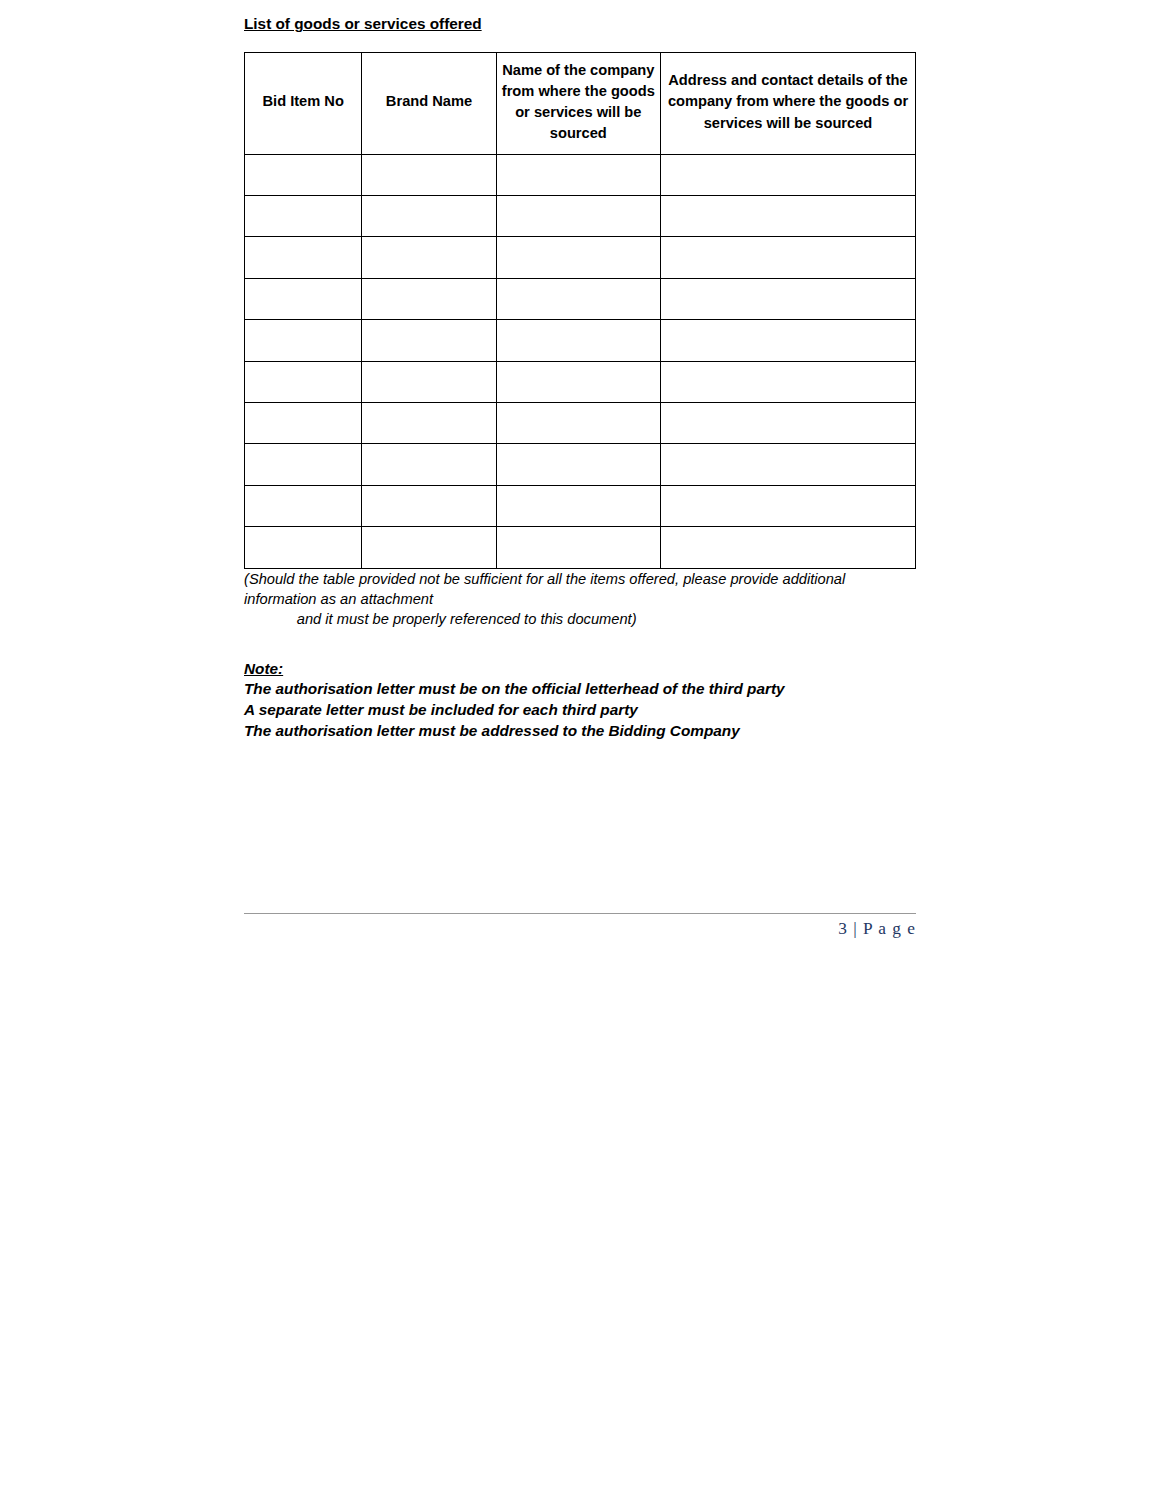List of goods or services offered
| Bid Item No | Brand Name | Name of the company from where the goods or services will be sourced | Address and contact details of the company from where the goods or services will be sourced |
| --- | --- | --- | --- |
(Should the table provided not be sufficient for all the items offered, please provide additional information as an attachment and it must be properly referenced to this document)
Note: The authorisation letter must be on the official letterhead of the third party
A separate letter must be included for each third party
The authorisation letter must be addressed to the Bidding Company
3 | P a g e